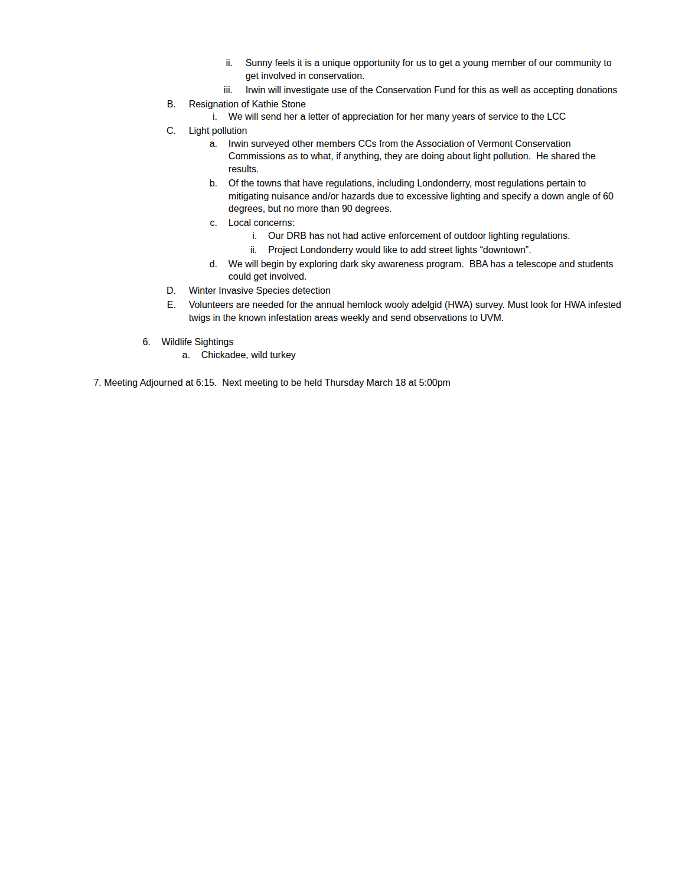Sunny feels it is a unique opportunity for us to get a young member of our community to get involved in conservation.
Irwin will investigate use of the Conservation Fund for this as well as accepting donations
Resignation of Kathie Stone
We will send her a letter of appreciation for her many years of service to the LCC
Light pollution
Irwin surveyed other members CCs from the Association of Vermont Conservation Commissions as to what, if anything, they are doing about light pollution. He shared the results.
Of the towns that have regulations, including Londonderry, most regulations pertain to mitigating nuisance and/or hazards due to excessive lighting and specify a down angle of 60 degrees, but no more than 90 degrees.
Local concerns:
Our DRB has not had active enforcement of outdoor lighting regulations.
Project Londonderry would like to add street lights “downtown”.
We will begin by exploring dark sky awareness program. BBA has a telescope and students could get involved.
Winter Invasive Species detection
Volunteers are needed for the annual hemlock wooly adelgid (HWA) survey. Must look for HWA infested twigs in the known infestation areas weekly and send observations to UVM.
Wildlife Sightings
Chickadee, wild turkey
7. Meeting Adjourned at 6:15. Next meeting to be held Thursday March 18 at 5:00pm